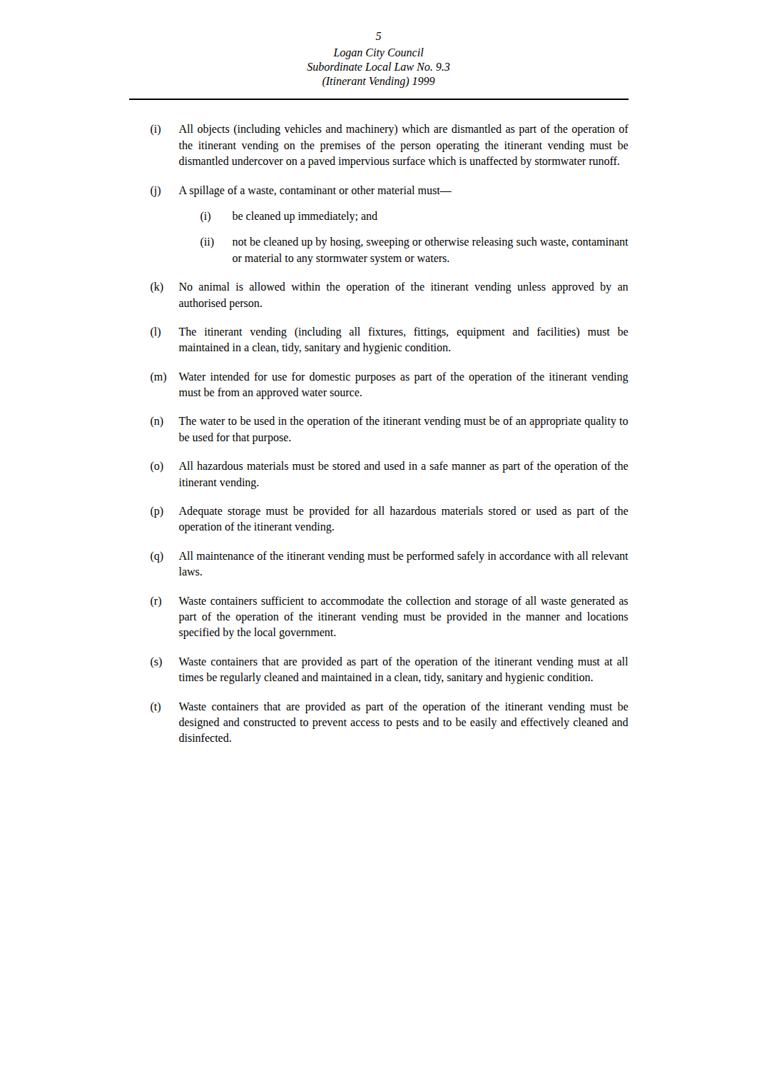5
Logan City Council
Subordinate Local Law No. 9.3
(Itinerant Vending) 1999
(i) All objects (including vehicles and machinery) which are dismantled as part of the operation of the itinerant vending on the premises of the person operating the itinerant vending must be dismantled undercover on a paved impervious surface which is unaffected by stormwater runoff.
(j) A spillage of a waste, contaminant or other material must—
(i) be cleaned up immediately; and
(ii) not be cleaned up by hosing, sweeping or otherwise releasing such waste, contaminant or material to any stormwater system or waters.
(k) No animal is allowed within the operation of the itinerant vending unless approved by an authorised person.
(l) The itinerant vending (including all fixtures, fittings, equipment and facilities) must be maintained in a clean, tidy, sanitary and hygienic condition.
(m) Water intended for use for domestic purposes as part of the operation of the itinerant vending must be from an approved water source.
(n) The water to be used in the operation of the itinerant vending must be of an appropriate quality to be used for that purpose.
(o) All hazardous materials must be stored and used in a safe manner as part of the operation of the itinerant vending.
(p) Adequate storage must be provided for all hazardous materials stored or used as part of the operation of the itinerant vending.
(q) All maintenance of the itinerant vending must be performed safely in accordance with all relevant laws.
(r) Waste containers sufficient to accommodate the collection and storage of all waste generated as part of the operation of the itinerant vending must be provided in the manner and locations specified by the local government.
(s) Waste containers that are provided as part of the operation of the itinerant vending must at all times be regularly cleaned and maintained in a clean, tidy, sanitary and hygienic condition.
(t) Waste containers that are provided as part of the operation of the itinerant vending must be designed and constructed to prevent access to pests and to be easily and effectively cleaned and disinfected.